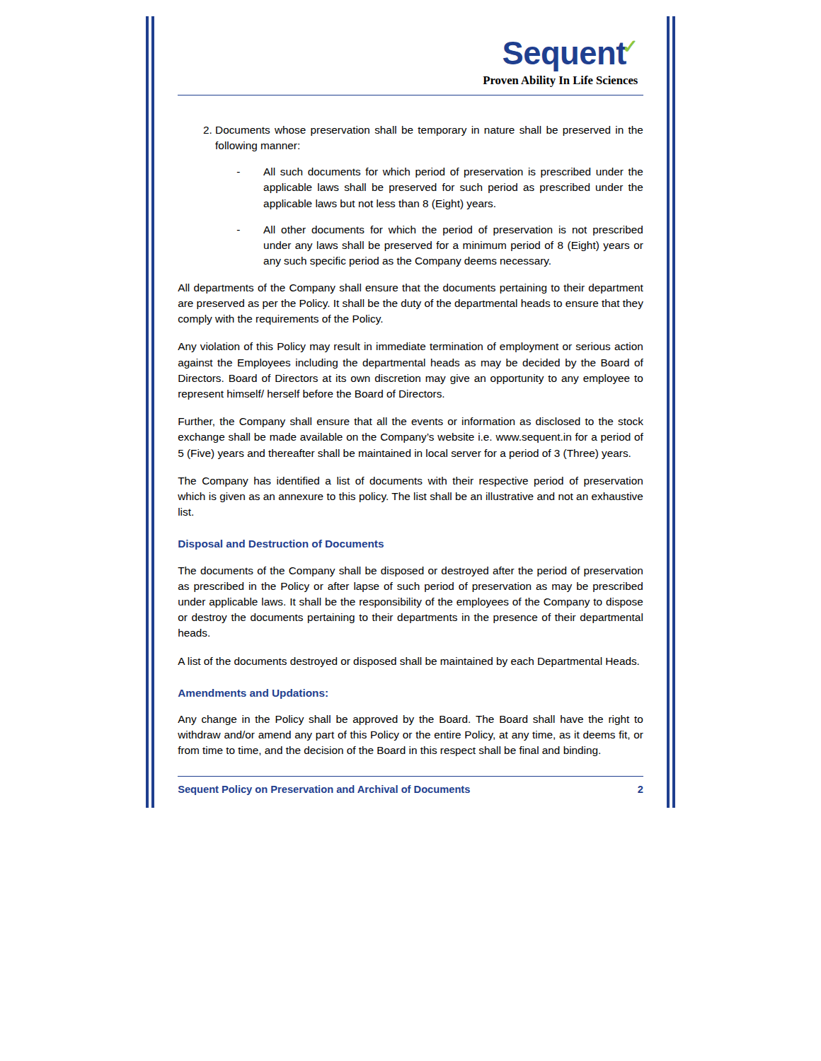Sequent✓
Proven Ability In Life Sciences
Documents whose preservation shall be temporary in nature shall be preserved in the following manner:
All such documents for which period of preservation is prescribed under the applicable laws shall be preserved for such period as prescribed under the applicable laws but not less than 8 (Eight) years.
All other documents for which the period of preservation is not prescribed under any laws shall be preserved for a minimum period of 8 (Eight) years or any such specific period as the Company deems necessary.
All departments of the Company shall ensure that the documents pertaining to their department are preserved as per the Policy. It shall be the duty of the departmental heads to ensure that they comply with the requirements of the Policy.
Any violation of this Policy may result in immediate termination of employment or serious action against the Employees including the departmental heads as may be decided by the Board of Directors. Board of Directors at its own discretion may give an opportunity to any employee to represent himself/ herself before the Board of Directors.
Further, the Company shall ensure that all the events or information as disclosed to the stock exchange shall be made available on the Company’s website i.e. www.sequent.in for a period of 5 (Five) years and thereafter shall be maintained in local server for a period of 3 (Three) years.
The Company has identified a list of documents with their respective period of preservation which is given as an annexure to this policy. The list shall be an illustrative and not an exhaustive list.
Disposal and Destruction of Documents
The documents of the Company shall be disposed or destroyed after the period of preservation as prescribed in the Policy or after lapse of such period of preservation as may be prescribed under applicable laws. It shall be the responsibility of the employees of the Company to dispose or destroy the documents pertaining to their departments in the presence of their departmental heads.
A list of the documents destroyed or disposed shall be maintained by each Departmental Heads.
Amendments and Updations:
Any change in the Policy shall be approved by the Board. The Board shall have the right to withdraw and/or amend any part of this Policy or the entire Policy, at any time, as it deems fit, or from time to time, and the decision of the Board in this respect shall be final and binding.
Sequent Policy on Preservation and Archival of Documents 2